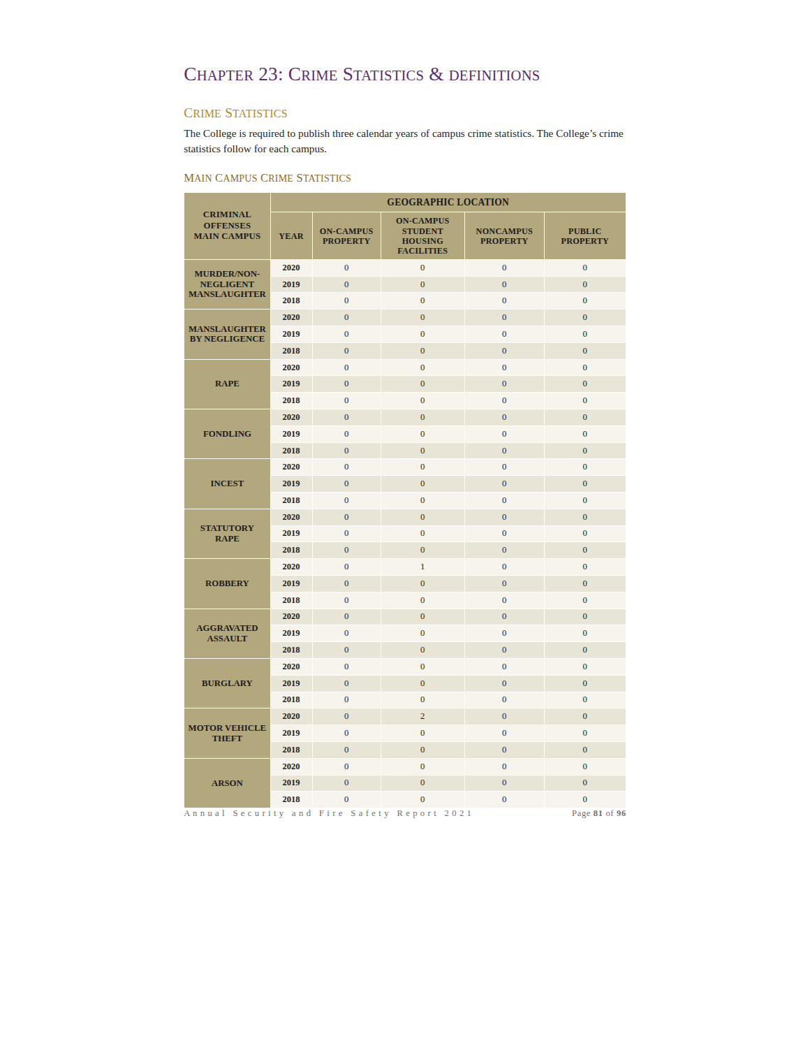CHAPTER 23: CRIME STATISTICS & DEFINITIONS
CRIME STATISTICS
The College is required to publish three calendar years of campus crime statistics. The College’s crime statistics follow for each campus.
MAIN CAMPUS CRIME STATISTICS
| CRIMINAL OFFENSES MAIN CAMPUS | GEOGRAPHIC LOCATION |
| --- | --- |
| YEAR | ON-CAMPUS PROPERTY | ON-CAMPUS STUDENT HOUSING FACILITIES | NONCAMPUS PROPERTY | PUBLIC PROPERTY |
| MURDER/NON-NEGLIGENT MANSLAUGHTER | 2020 | 0 | 0 | 0 | 0 |
| 2019 | 0 | 0 | 0 | 0 |
| 2018 | 0 | 0 | 0 | 0 |
| MANSLAUGHTER BY NEGLIGENCE | 2020 | 0 | 0 | 0 | 0 |
| 2019 | 0 | 0 | 0 | 0 |
| 2018 | 0 | 0 | 0 | 0 |
| RAPE | 2020 | 0 | 0 | 0 | 0 |
| 2019 | 0 | 0 | 0 | 0 |
| 2018 | 0 | 0 | 0 | 0 |
| FONDLING | 2020 | 0 | 0 | 0 | 0 |
| 2019 | 0 | 0 | 0 | 0 |
| 2018 | 0 | 0 | 0 | 0 |
| INCEST | 2020 | 0 | 0 | 0 | 0 |
| 2019 | 0 | 0 | 0 | 0 |
| 2018 | 0 | 0 | 0 | 0 |
| STATUTORY RAPE | 2020 | 0 | 0 | 0 | 0 |
| 2019 | 0 | 0 | 0 | 0 |
| 2018 | 0 | 0 | 0 | 0 |
| ROBBERY | 2020 | 0 | 1 | 0 | 0 |
| 2019 | 0 | 0 | 0 | 0 |
| 2018 | 0 | 0 | 0 | 0 |
| AGGRAVATED ASSAULT | 2020 | 0 | 0 | 0 | 0 |
| 2019 | 0 | 0 | 0 | 0 |
| 2018 | 0 | 0 | 0 | 0 |
| BURGLARY | 2020 | 0 | 0 | 0 | 0 |
| 2019 | 0 | 0 | 0 | 0 |
| 2018 | 0 | 0 | 0 | 0 |
| MOTOR VEHICLE THEFT | 2020 | 0 | 2 | 0 | 0 |
| 2019 | 0 | 0 | 0 | 0 |
| 2018 | 0 | 0 | 0 | 0 |
| ARSON | 2020 | 0 | 0 | 0 | 0 |
| 2019 | 0 | 0 | 0 | 0 |
| 2018 | 0 | 0 | 0 | 0 |
A n n u a l S e c u r i t y a n d F i r e S a f e t y R e p o r t 2 0 2 1 Page 81 of 96